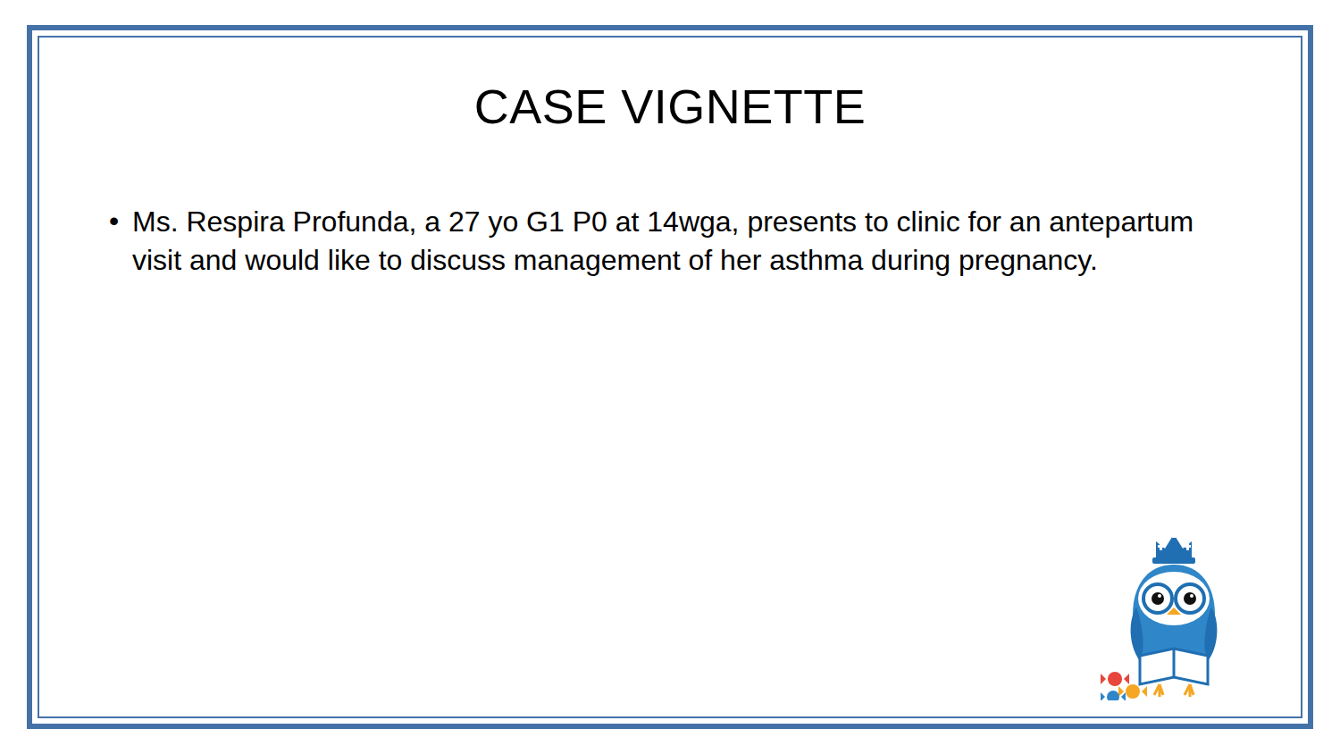CASE VIGNETTE
Ms. Respira Profunda, a 27 yo G1 P0 at 14wga, presents to clinic for an antepartum visit and would like to discuss management of her asthma during pregnancy.